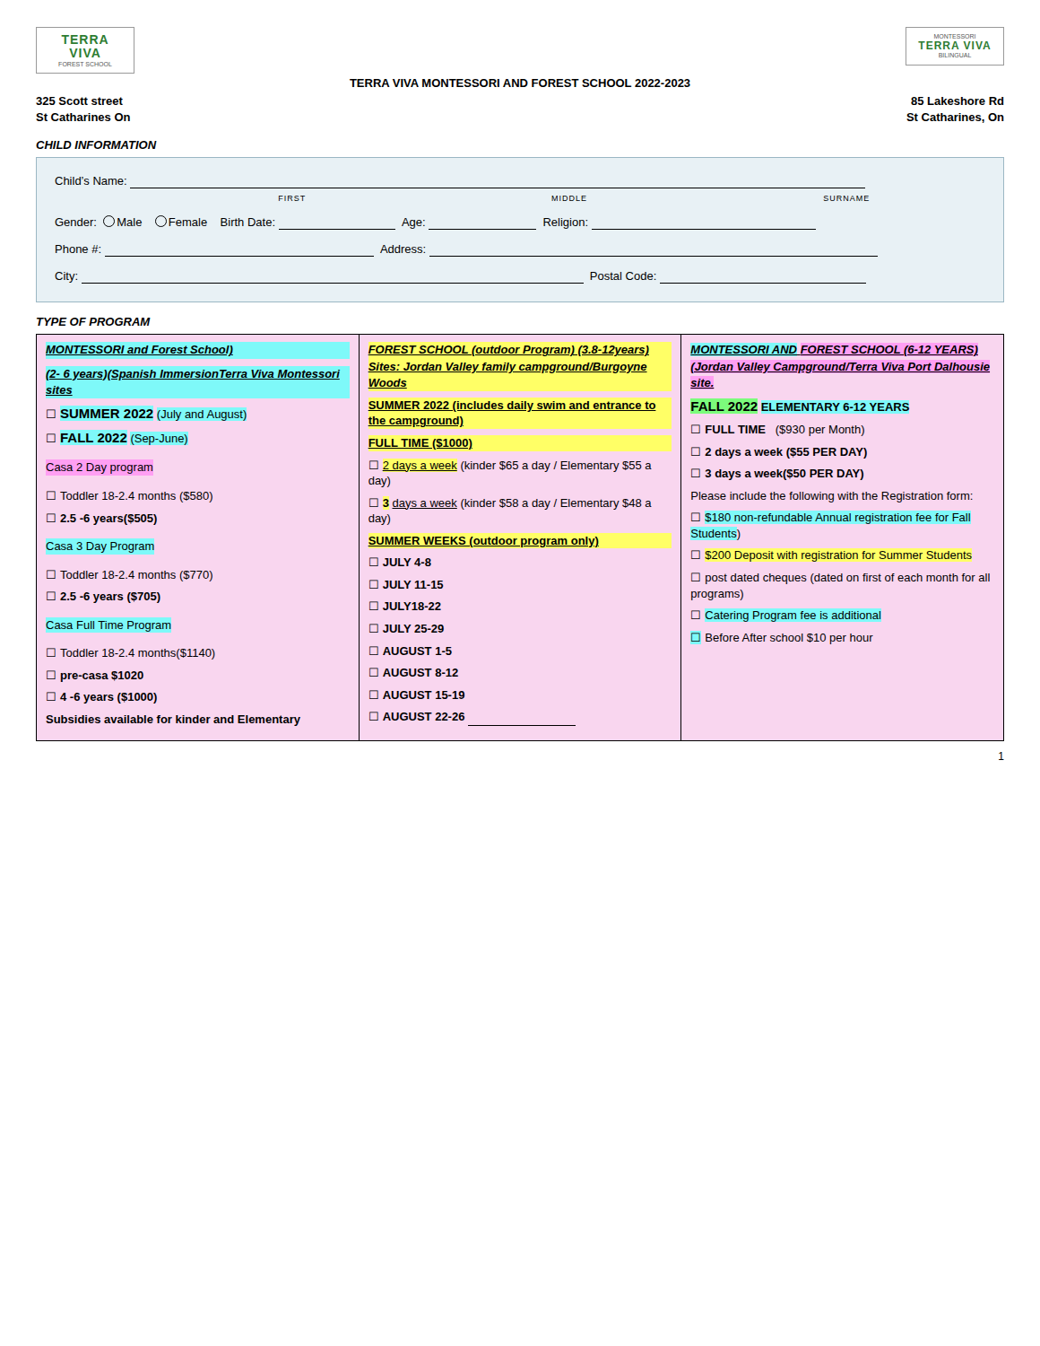TERRA
VIVA
FOREST SCHOOL
TERRA VIVA MONTESSORI AND FOREST SCHOOL 2022-2023
MONTESSORI
TERRA VIVA
BILINGUAL
325 Scott street
St Catharines On
85 Lakeshore Rd
St Catharines, On
CHILD INFORMATION
Child’s Name:
FIRST MIDDLE SURNAME
Gender: Male Female Birth Date: Age: Religion:
Phone #: Address:
City: Postal Code:
TYPE OF PROGRAM
| MONTESSORI and Forest School) (2- 6 years)(Spanish ImmersionTerra Viva Montessori sites ☐ SUMMER 2022 (July and August) ☐ FALL 2022 (Sep-June) Casa 2 Day program ☐ Toddler 18-2.4 months ($580) ☐ 2.5 -6 years($505) Casa 3 Day Program ☐ Toddler 18-2.4 months ($770) ☐ 2.5 -6 years ($705) Casa Full Time Program ☐ Toddler 18-2.4 months($1140) ☐ pre-casa $1020 ☐ 4 -6 years ($1000) Subsidies available for kinder and Elementary | FOREST SCHOOL (outdoor Program) (3.8-12years) Sites: Jordan Valley family campground/Burgoyne Woods SUMMER 2022 (includes daily swim and entrance to the campground) FULL TIME ($1000) ☐ 2 days a week (kinder $65 a day / Elementary $55 a day) ☐ 3 days a week (kinder $58 a day / Elementary $48 a day) SUMMER WEEKS (outdoor program only) ☐ JULY 4-8 ☐ JULY 11-15 ☐ JULY18-22 ☐ JULY 25-29 ☐ AUGUST 1-5 ☐ AUGUST 8-12 ☐ AUGUST 15-19 ☐ AUGUST 22-26 | MONTESSORI AND FOREST SCHOOL (6-12 YEARS) (Jordan Valley Campground/Terra Viva Port Dalhousie site. FALL 2022 ELEMENTARY 6-12 YEARS ☐ FULL TIME ($930 per Month) ☐ 2 days a week ($55 PER DAY) ☐ 3 days a week($50 PER DAY) Please include the following with the Registration form: ☐ $180 non-refundable Annual registration fee for Fall Students ) ☐ $200 Deposit with registration for Summer Students ☐ post dated cheques (dated on first of each month for all programs) ☐ Catering Program fee is additional ☐ Before After school $10 per hour |
1